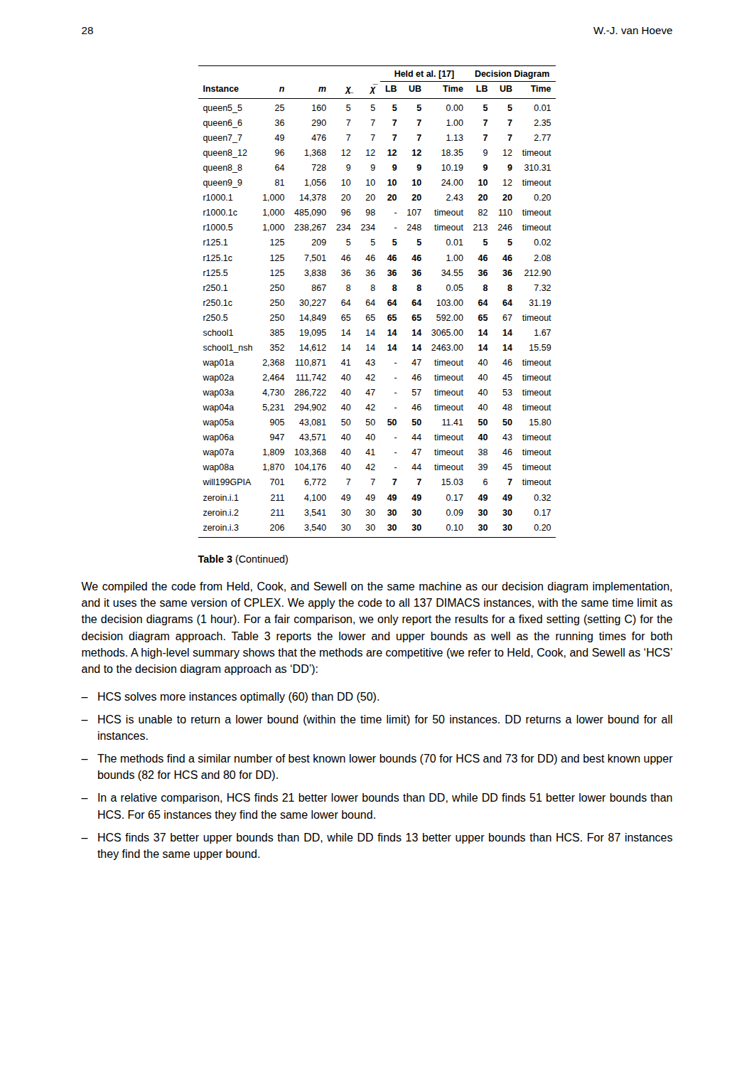28 W.-J. van Hoeve
Table 3 (Continued)
| | Held et al. [17] | Decision Diagram |
| --- | --- | --- |
| Instance | n | m | χ ̲ | χ ̅ | LB | UB | Time | LB | UB | Time |
| queen5_5 | 25 | 160 | 5 | 5 | 5 | 5 | 0.00 | 5 | 5 | 0.01 |
| queen6_6 | 36 | 290 | 7 | 7 | 7 | 7 | 1.00 | 7 | 7 | 2.35 |
| queen7_7 | 49 | 476 | 7 | 7 | 7 | 7 | 1.13 | 7 | 7 | 2.77 |
| queen8_12 | 96 | 1,368 | 12 | 12 | 12 | 12 | 18.35 | 9 | 12 | timeout |
| queen8_8 | 64 | 728 | 9 | 9 | 9 | 9 | 10.19 | 9 | 9 | 310.31 |
| queen9_9 | 81 | 1,056 | 10 | 10 | 10 | 10 | 24.00 | 10 | 12 | timeout |
| r1000.1 | 1,000 | 14,378 | 20 | 20 | 20 | 20 | 2.43 | 20 | 20 | 0.20 |
| r1000.1c | 1,000 | 485,090 | 96 | 98 | - | 107 | timeout | 82 | 110 | timeout |
| r1000.5 | 1,000 | 238,267 | 234 | 234 | - | 248 | timeout | 213 | 246 | timeout |
| r125.1 | 125 | 209 | 5 | 5 | 5 | 5 | 0.01 | 5 | 5 | 0.02 |
| r125.1c | 125 | 7,501 | 46 | 46 | 46 | 46 | 1.00 | 46 | 46 | 2.08 |
| r125.5 | 125 | 3,838 | 36 | 36 | 36 | 36 | 34.55 | 36 | 36 | 212.90 |
| r250.1 | 250 | 867 | 8 | 8 | 8 | 8 | 0.05 | 8 | 8 | 7.32 |
| r250.1c | 250 | 30,227 | 64 | 64 | 64 | 64 | 103.00 | 64 | 64 | 31.19 |
| r250.5 | 250 | 14,849 | 65 | 65 | 65 | 65 | 592.00 | 65 | 67 | timeout |
| school1 | 385 | 19,095 | 14 | 14 | 14 | 14 | 3065.00 | 14 | 14 | 1.67 |
| school1_nsh | 352 | 14,612 | 14 | 14 | 14 | 14 | 2463.00 | 14 | 14 | 15.59 |
| wap01a | 2,368 | 110,871 | 41 | 43 | - | 47 | timeout | 40 | 46 | timeout |
| wap02a | 2,464 | 111,742 | 40 | 42 | - | 46 | timeout | 40 | 45 | timeout |
| wap03a | 4,730 | 286,722 | 40 | 47 | - | 57 | timeout | 40 | 53 | timeout |
| wap04a | 5,231 | 294,902 | 40 | 42 | - | 46 | timeout | 40 | 48 | timeout |
| wap05a | 905 | 43,081 | 50 | 50 | 50 | 50 | 11.41 | 50 | 50 | 15.80 |
| wap06a | 947 | 43,571 | 40 | 40 | - | 44 | timeout | 40 | 43 | timeout |
| wap07a | 1,809 | 103,368 | 40 | 41 | - | 47 | timeout | 38 | 46 | timeout |
| wap08a | 1,870 | 104,176 | 40 | 42 | - | 44 | timeout | 39 | 45 | timeout |
| will199GPIA | 701 | 6,772 | 7 | 7 | 7 | 7 | 15.03 | 6 | 7 | timeout |
| zeroin.i.1 | 211 | 4,100 | 49 | 49 | 49 | 49 | 0.17 | 49 | 49 | 0.32 |
| zeroin.i.2 | 211 | 3,541 | 30 | 30 | 30 | 30 | 0.09 | 30 | 30 | 0.17 |
| zeroin.i.3 | 206 | 3,540 | 30 | 30 | 30 | 30 | 0.10 | 30 | 30 | 0.20 |
We compiled the code from Held, Cook, and Sewell on the same machine as our decision diagram implementation, and it uses the same version of CPLEX. We apply the code to all 137 DIMACS instances, with the same time limit as the decision diagrams (1 hour). For a fair comparison, we only report the results for a fixed setting (setting C) for the decision diagram approach. Table 3 reports the lower and upper bounds as well as the running times for both methods. A high-level summary shows that the methods are competitive (we refer to Held, Cook, and Sewell as ‘HCS’ and to the decision diagram approach as ‘DD’):
HCS solves more instances optimally (60) than DD (50).
HCS is unable to return a lower bound (within the time limit) for 50 instances. DD returns a lower bound for all instances.
The methods find a similar number of best known lower bounds (70 for HCS and 73 for DD) and best known upper bounds (82 for HCS and 80 for DD).
In a relative comparison, HCS finds 21 better lower bounds than DD, while DD finds 51 better lower bounds than HCS. For 65 instances they find the same lower bound.
HCS finds 37 better upper bounds than DD, while DD finds 13 better upper bounds than HCS. For 87 instances they find the same upper bound.